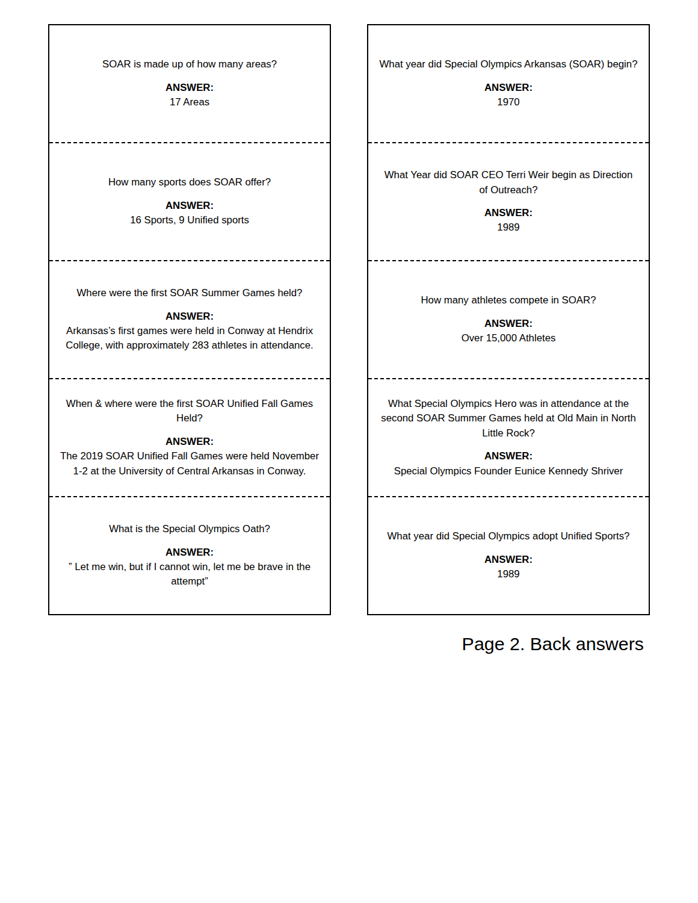SOAR is made up of how many areas?
ANSWER:
17 Areas
How many sports does SOAR offer?
ANSWER:
16 Sports, 9 Unified sports
Where were the first SOAR Summer Games held?
ANSWER:
Arkansas’s first games were held in Conway at Hendrix College, with approximately 283 athletes in attendance.
When & where were the first SOAR Unified Fall Games Held?
ANSWER:
The 2019 SOAR Unified Fall Games were held November 1-2 at the University of Central Arkansas in Conway.
What is the Special Olympics Oath?
ANSWER:
” Let me win, but if I cannot win, let me be brave in the attempt”
What year did Special Olympics Arkansas (SOAR) begin?
ANSWER:
1970
What Year did SOAR CEO Terri Weir begin as Direction of Outreach?
ANSWER:
1989
How many athletes compete in SOAR?
ANSWER:
Over 15,000 Athletes
What Special Olympics Hero was in attendance at the second SOAR Summer Games held at Old Main in North Little Rock?
ANSWER:
Special Olympics Founder Eunice Kennedy Shriver
What year did Special Olympics adopt Unified Sports?
ANSWER:
1989
Page 2. Back answers